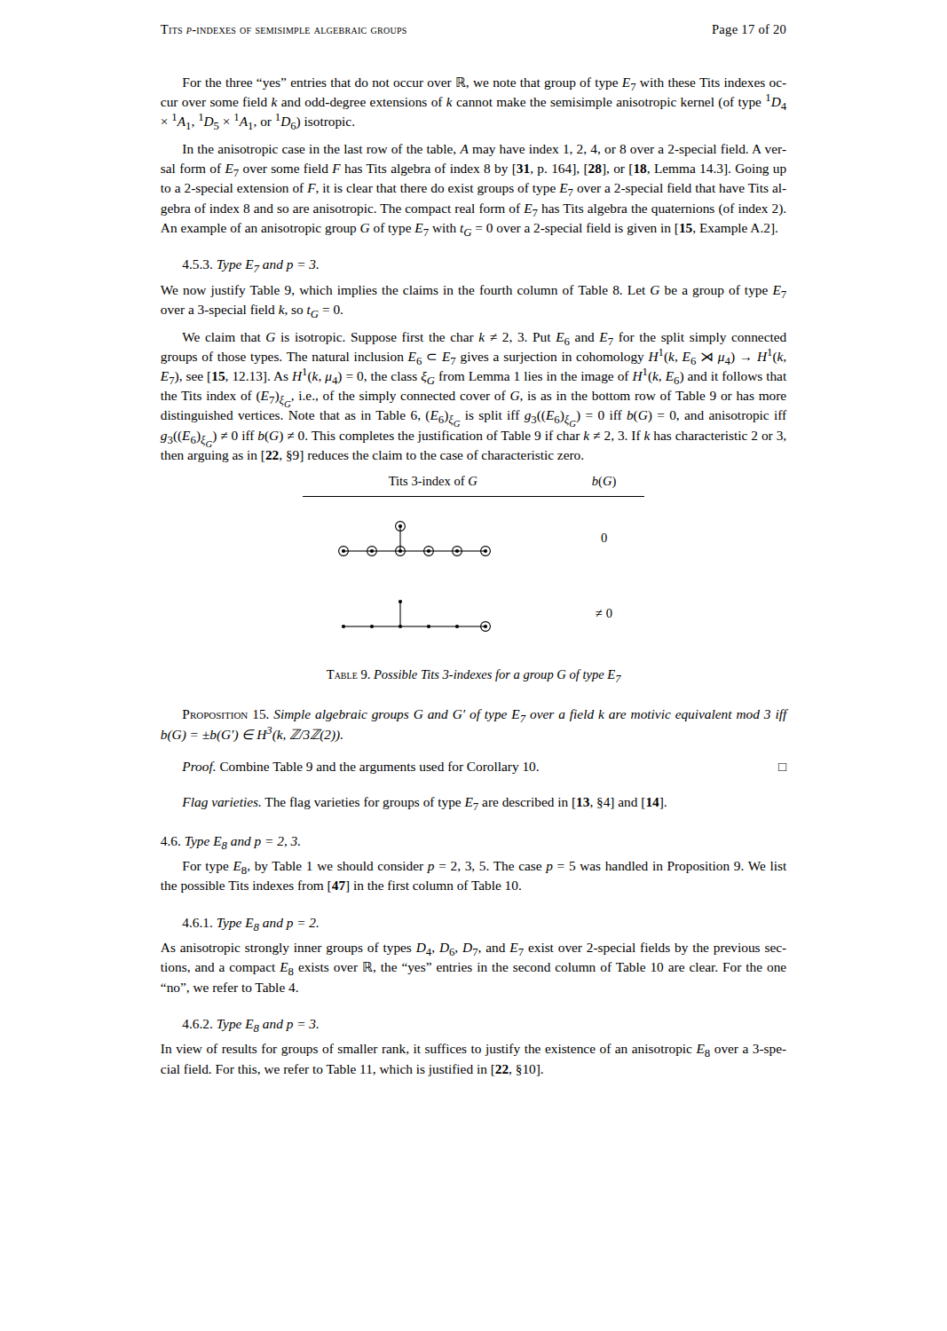Tits p-indexes of semisimple algebraic groups Page 17 of 20
For the three “yes” entries that do not occur over ℝ, we note that group of type E7 with these Tits indexes occur over some field k and odd-degree extensions of k cannot make the semisimple anisotropic kernel (of type 1D4 × 1A1, 1D5 × 1A1, or 1D6) isotropic.
In the anisotropic case in the last row of the table, A may have index 1, 2, 4, or 8 over a 2-special field. A versal form of E7 over some field F has Tits algebra of index 8 by [31, p. 164], [28], or [18, Lemma 14.3]. Going up to a 2-special extension of F, it is clear that there do exist groups of type E7 over a 2-special field that have Tits algebra of index 8 and so are anisotropic. The compact real form of E7 has Tits algebra the quaternions (of index 2). An example of an anisotropic group G of type E7 with tG = 0 over a 2-special field is given in [15, Example A.2].
4.5.3. Type E7 and p = 3.
We now justify Table 9, which implies the claims in the fourth column of Table 8. Let G be a group of type E7 over a 3-special field k, so tG = 0.
We claim that G is isotropic. Suppose first the char k ≠ 2, 3. Put E6 and E7 for the split simply connected groups of those types. The natural inclusion E6 ⊂ E7 gives a surjection in cohomology H1(k, E6 ⋊ μ4) → H1(k, E7), see [15, 12.13]. As H1(k, μ4) = 0, the class ξG from Lemma 1 lies in the image of H1(k, E6) and it follows that the Tits index of (E7)ξG, i.e., of the simply connected cover of G, is as in the bottom row of Table 9 or has more distinguished vertices. Note that as in Table 6, (E6)ξG is split iff g3((E6)ξG) = 0 iff b(G) = 0, and anisotropic iff g3((E6)ξG) ≠ 0 iff b(G) ≠ 0. This completes the justification of Table 9 if char k ≠ 2, 3. If k has characteristic 2 or 3, then arguing as in [22, §9] reduces the claim to the case of characteristic zero.
Table 9. Possible Tits 3-indexes for a group G of type E 7
| Tits 3-index of G | b ( G ) |
| --- | --- |
| | 0 |
| | ≠ 0 |
Proposition 15. Simple algebraic groups G and G′ of type E7 over a field k are motivic equivalent mod 3 iff b(G) = ±b(G′) ∈ H3(k, ℤ/3ℤ(2)).
Proof. Combine Table 9 and the arguments used for Corollary 10. □
Flag varieties. The flag varieties for groups of type E7 are described in [13, §4] and [14].
4.6. Type E8 and p = 2, 3.
For type E8, by Table 1 we should consider p = 2, 3, 5. The case p = 5 was handled in Proposition 9. We list the possible Tits indexes from [47] in the first column of Table 10.
4.6.1. Type E8 and p = 2.
As anisotropic strongly inner groups of types D4, D6, D7, and E7 exist over 2-special fields by the previous sections, and a compact E8 exists over ℝ, the “yes” entries in the second column of Table 10 are clear. For the one “no”, we refer to Table 4.
4.6.2. Type E8 and p = 3.
In view of results for groups of smaller rank, it suffices to justify the existence of an anisotropic E8 over a 3-special field. For this, we refer to Table 11, which is justified in [22, §10].